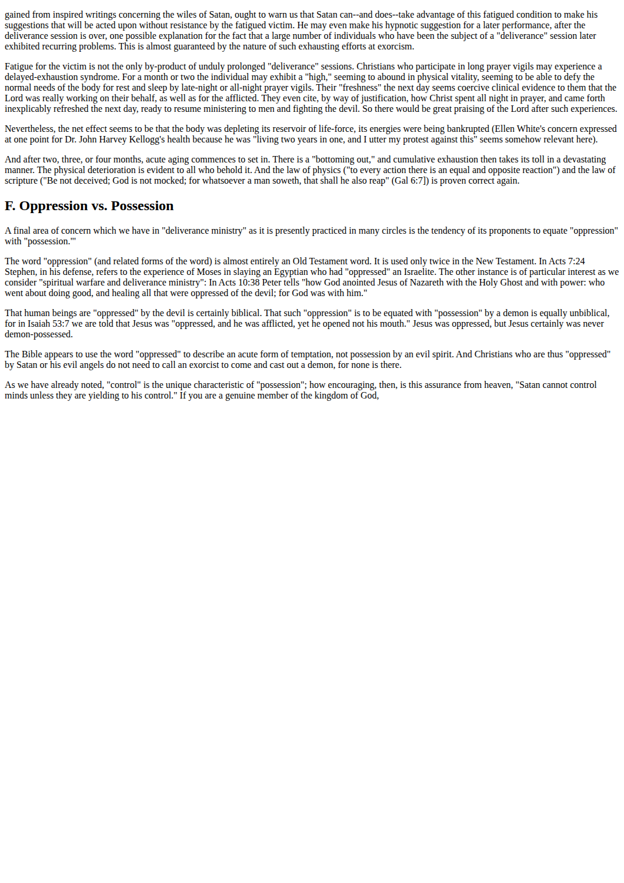gained from inspired writings concerning the wiles of Satan, ought to warn us that Satan can--and does--take advantage of this fatigued condition to make his suggestions that will be acted upon without resistance by the fatigued victim. He may even make his hypnotic suggestion for a later performance, after the deliverance session is over, one possible explanation for the fact that a large number of individuals who have been the subject of a "deliverance" session later exhibited recurring problems. This is almost guaranteed by the nature of such exhausting efforts at exorcism.
Fatigue for the victim is not the only by-product of unduly prolonged "deliverance" sessions. Christians who participate in long prayer vigils may experience a delayed-exhaustion syndrome. For a month or two the individual may exhibit a "high," seeming to abound in physical vitality, seeming to be able to defy the normal needs of the body for rest and sleep by late-night or all-night prayer vigils. Their "freshness" the next day seems coercive clinical evidence to them that the Lord was really working on their behalf, as well as for the afflicted. They even cite, by way of justification, how Christ spent all night in prayer, and came forth inexplicably refreshed the next day, ready to resume ministering to men and fighting the devil. So there would be great praising of the Lord after such experiences.
Nevertheless, the net effect seems to be that the body was depleting its reservoir of life-force, its energies were being bankrupted (Ellen White's concern expressed at one point for Dr. John Harvey Kellogg's health because he was "living two years in one, and I utter my protest against this" seems somehow relevant here).
And after two, three, or four months, acute aging commences to set in. There is a "bottoming out," and cumulative exhaustion then takes its toll in a devastating manner. The physical deterioration is evident to all who behold it. And the law of physics ("to every action there is an equal and opposite reaction") and the law of scripture ("Be not deceived; God is not mocked; for whatsoever a man soweth, that shall he also reap" (Gal 6:7]) is proven correct again.
F. Oppression vs. Possession
A final area of concern which we have in "deliverance ministry" as it is presently practiced in many circles is the tendency of its proponents to equate "oppression" with "possession."'
The word "oppression" (and related forms of the word) is almost entirely an Old Testament word. It is used only twice in the New Testament. In Acts 7:24 Stephen, in his defense, refers to the experience of Moses in slaying an Egyptian who had "oppressed" an Israelite. The other instance is of particular interest as we consider "spiritual warfare and deliverance ministry": In Acts 10:38 Peter tells "how God anointed Jesus of Nazareth with the Holy Ghost and with power: who went about doing good, and healing all that were oppressed of the devil; for God was with him."
That human beings are "oppressed" by the devil is certainly biblical. That such "oppression" is to be equated with "possession" by a demon is equally unbiblical, for in Isaiah 53:7 we are told that Jesus was "oppressed, and he was afflicted, yet he opened not his mouth." Jesus was oppressed, but Jesus certainly was never demon-possessed.
The Bible appears to use the word "oppressed" to describe an acute form of temptation, not possession by an evil spirit. And Christians who are thus "oppressed" by Satan or his evil angels do not need to call an exorcist to come and cast out a demon, for none is there.
As we have already noted, "control" is the unique characteristic of "possession"; how encouraging, then, is this assurance from heaven, "Satan cannot control minds unless they are yielding to his control." If you are a genuine member of the kingdom of God,